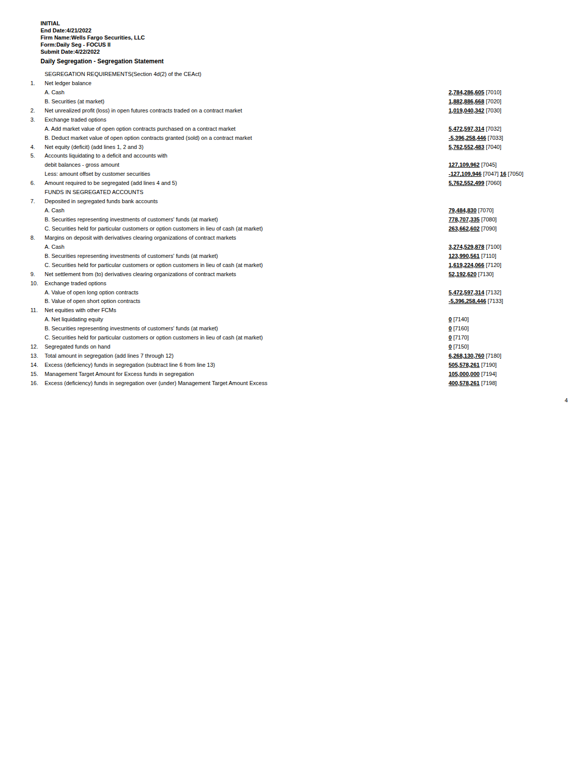INITIAL
End Date:4/21/2022
Firm Name:Wells Fargo Securities, LLC
Form:Daily Seg - FOCUS II
Submit Date:4/22/2022
Daily Segregation - Segregation Statement
| | SEGREGATION REQUIREMENTS(Section 4d(2) of the CEAct) | |
| 1. | Net ledger balance | |
| | A. Cash | 2,784,286,605 [7010] |
| | B. Securities (at market) | 1,882,886,668 [7020] |
| 2. | Net unrealized profit (loss) in open futures contracts traded on a contract market | 1,019,040,342 [7030] |
| 3. | Exchange traded options | |
| | A. Add market value of open option contracts purchased on a contract market | 5,472,597,314 [7032] |
| | B. Deduct market value of open option contracts granted (sold) on a contract market | -5,396,258,446 [7033] |
| 4. | Net equity (deficit) (add lines 1, 2 and 3) | 5,762,552,483 [7040] |
| 5. | Accounts liquidating to a deficit and accounts with | |
| | debit balances - gross amount | 127,109,962 [7045] |
| | Less: amount offset by customer securities | -127,109,946 [7047] 16 [7050] |
| 6. | Amount required to be segregated (add lines 4 and 5) | 5,762,552,499 [7060] |
| | FUNDS IN SEGREGATED ACCOUNTS | |
| 7. | Deposited in segregated funds bank accounts | |
| | A. Cash | 79,484,830 [7070] |
| | B. Securities representing investments of customers' funds (at market) | 778,707,335 [7080] |
| | C. Securities held for particular customers or option customers in lieu of cash (at market) | 263,662,602 [7090] |
| 8. | Margins on deposit with derivatives clearing organizations of contract markets | |
| | A. Cash | 3,274,529,878 [7100] |
| | B. Securities representing investments of customers' funds (at market) | 123,990,561 [7110] |
| | C. Securities held for particular customers or option customers in lieu of cash (at market) | 1,619,224,066 [7120] |
| 9. | Net settlement from (to) derivatives clearing organizations of contract markets | 52,192,620 [7130] |
| 10. | Exchange traded options | |
| | A. Value of open long option contracts | 5,472,597,314 [7132] |
| | B. Value of open short option contracts | -5,396,258,446 [7133] |
| 11. | Net equities with other FCMs | |
| | A. Net liquidating equity | 0 [7140] |
| | B. Securities representing investments of customers' funds (at market) | 0 [7160] |
| | C. Securities held for particular customers or option customers in lieu of cash (at market) | 0 [7170] |
| 12. | Segregated funds on hand | 0 [7150] |
| 13. | Total amount in segregation (add lines 7 through 12) | 6,268,130,760 [7180] |
| 14. | Excess (deficiency) funds in segregation (subtract line 6 from line 13) | 505,578,261 [7190] |
| 15. | Management Target Amount for Excess funds in segregation | 105,000,000 [7194] |
| 16. | Excess (deficiency) funds in segregation over (under) Management Target Amount Excess | 400,578,261 [7198] |
4